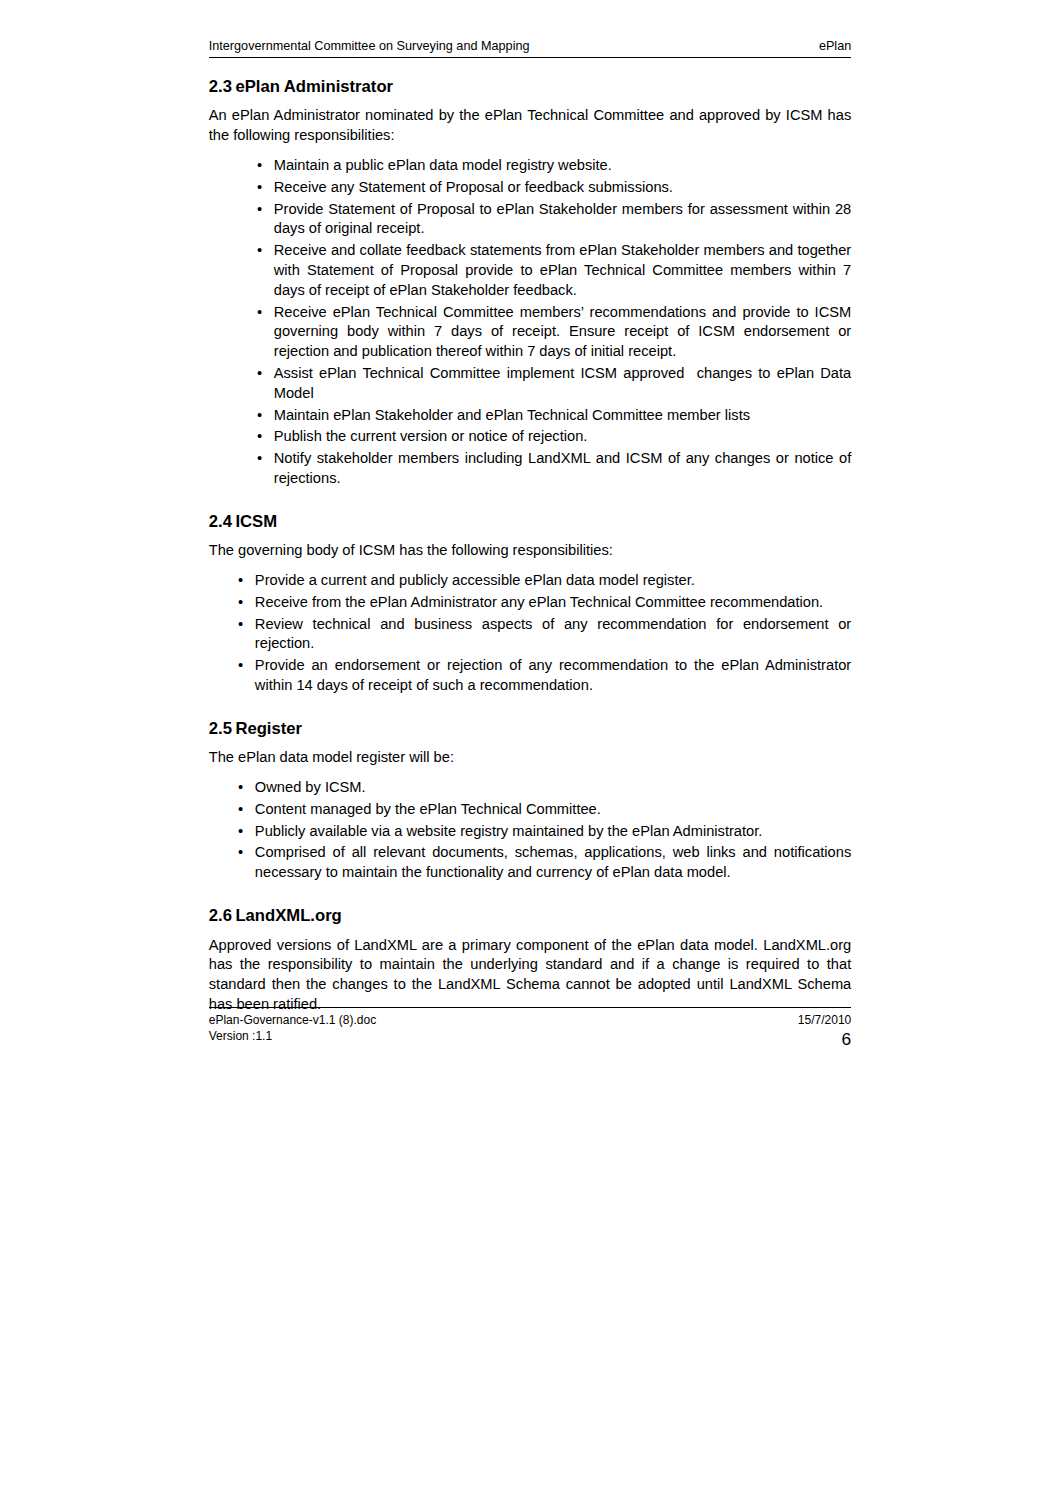Intergovernmental Committee on Surveying and Mapping
ePlan
2.3ePlan Administrator
An ePlan Administrator nominated by the ePlan Technical Committee and approved by ICSM has the following responsibilities:
Maintain a public ePlan data model registry website.
Receive any Statement of Proposal or feedback submissions.
Provide Statement of Proposal to ePlan Stakeholder members for assessment within 28 days of original receipt.
Receive and collate feedback statements from ePlan Stakeholder members and together with Statement of Proposal provide to ePlan Technical Committee members within 7 days of receipt of ePlan Stakeholder feedback.
Receive ePlan Technical Committee members’ recommendations and provide to ICSM governing body within 7 days of receipt. Ensure receipt of ICSM endorsement or rejection and publication thereof within 7 days of initial receipt.
Assist ePlan Technical Committee implement ICSM approved changes to ePlan Data Model
Maintain ePlan Stakeholder and ePlan Technical Committee member lists
Publish the current version or notice of rejection.
Notify stakeholder members including LandXML and ICSM of any changes or notice of rejections.
2.4 ICSM
The governing body of ICSM has the following responsibilities:
Provide a current and publicly accessible ePlan data model register.
Receive from the ePlan Administrator any ePlan Technical Committee recommendation.
Review technical and business aspects of any recommendation for endorsement or rejection.
Provide an endorsement or rejection of any recommendation to the ePlan Administrator within 14 days of receipt of such a recommendation.
2.5 Register
The ePlan data model register will be:
Owned by ICSM.
Content managed by the ePlan Technical Committee.
Publicly available via a website registry maintained by the ePlan Administrator.
Comprised of all relevant documents, schemas, applications, web links and notifications necessary to maintain the functionality and currency of ePlan data model.
2.6 LandXML.org
Approved versions of LandXML are a primary component of the ePlan data model. LandXML.org has the responsibility to maintain the underlying standard and if a change is required to that standard then the changes to the LandXML Schema cannot be adopted until LandXML Schema has been ratified.
ePlan-Governance-v1.1 (8).doc
15/7/2010
Version :1.1
6